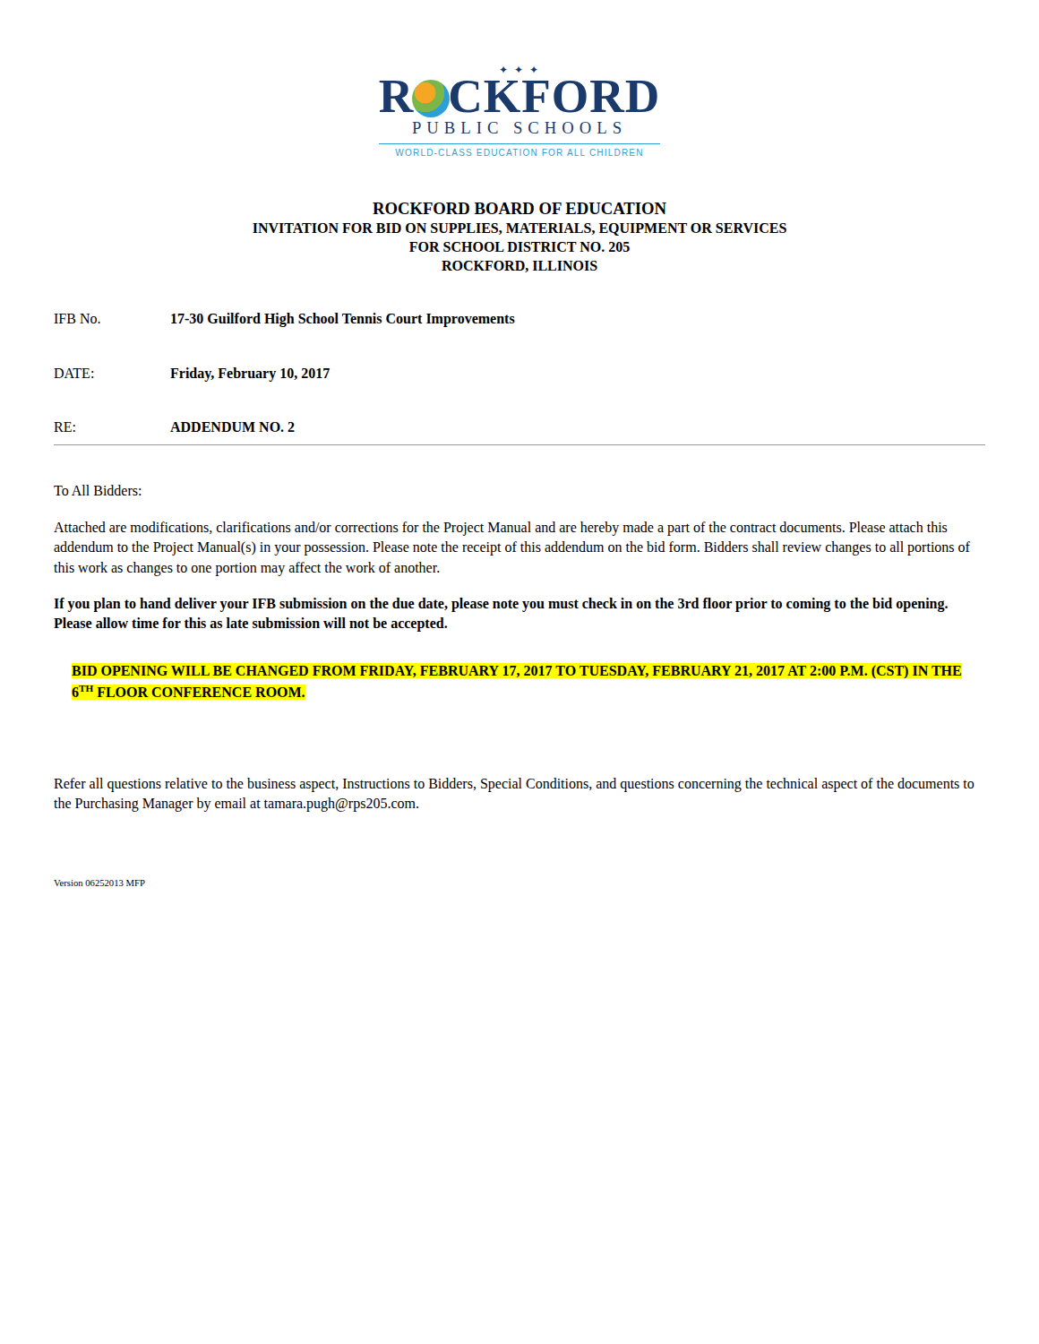✦ ✦ ✦
R CKFORD
PUBLIC SCHOOLS
WORLD-CLASS EDUCATION FOR ALL CHILDREN
ROCKFORD BOARD OF EDUCATION
INVITATION FOR BID ON SUPPLIES, MATERIALS, EQUIPMENT OR SERVICES
FOR SCHOOL DISTRICT NO. 205
ROCKFORD, ILLINOIS
IFB No.
17-30 Guilford High School Tennis Court Improvements
DATE:
Friday, February 10, 2017
RE:
ADDENDUM NO. 2
To All Bidders:
Attached are modifications, clarifications and/or corrections for the Project Manual and are hereby made a part of the contract documents. Please attach this addendum to the Project Manual(s) in your possession. Please note the receipt of this addendum on the bid form. Bidders shall review changes to all portions of this work as changes to one portion may affect the work of another.
If you plan to hand deliver your IFB submission on the due date, please note you must check in on the 3rd floor prior to coming to the bid opening. Please allow time for this as late submission will not be accepted.
BID OPENING WILL BE CHANGED FROM FRIDAY, FEBRUARY 17, 2017 TO TUESDAY, FEBRUARY 21, 2017 AT 2:00 P.M. (CST) IN THE 6TH FLOOR CONFERENCE ROOM.
Refer all questions relative to the business aspect, Instructions to Bidders, Special Conditions, and questions concerning the technical aspect of the documents to the Purchasing Manager by email at tamara.pugh@rps205.com.
Version 06252013 MFP